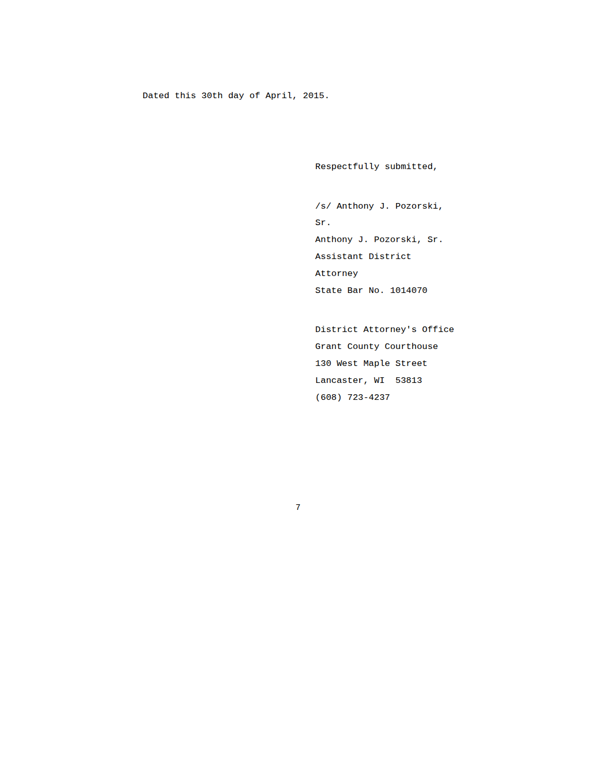Dated this 30th day of April, 2015.
Respectfully submitted,
/s/ Anthony J. Pozorski, Sr.
Anthony J. Pozorski, Sr.
Assistant District Attorney
State Bar No. 1014070
District Attorney's Office
Grant County Courthouse
130 West Maple Street
Lancaster, WI 53813
(608) 723-4237
7